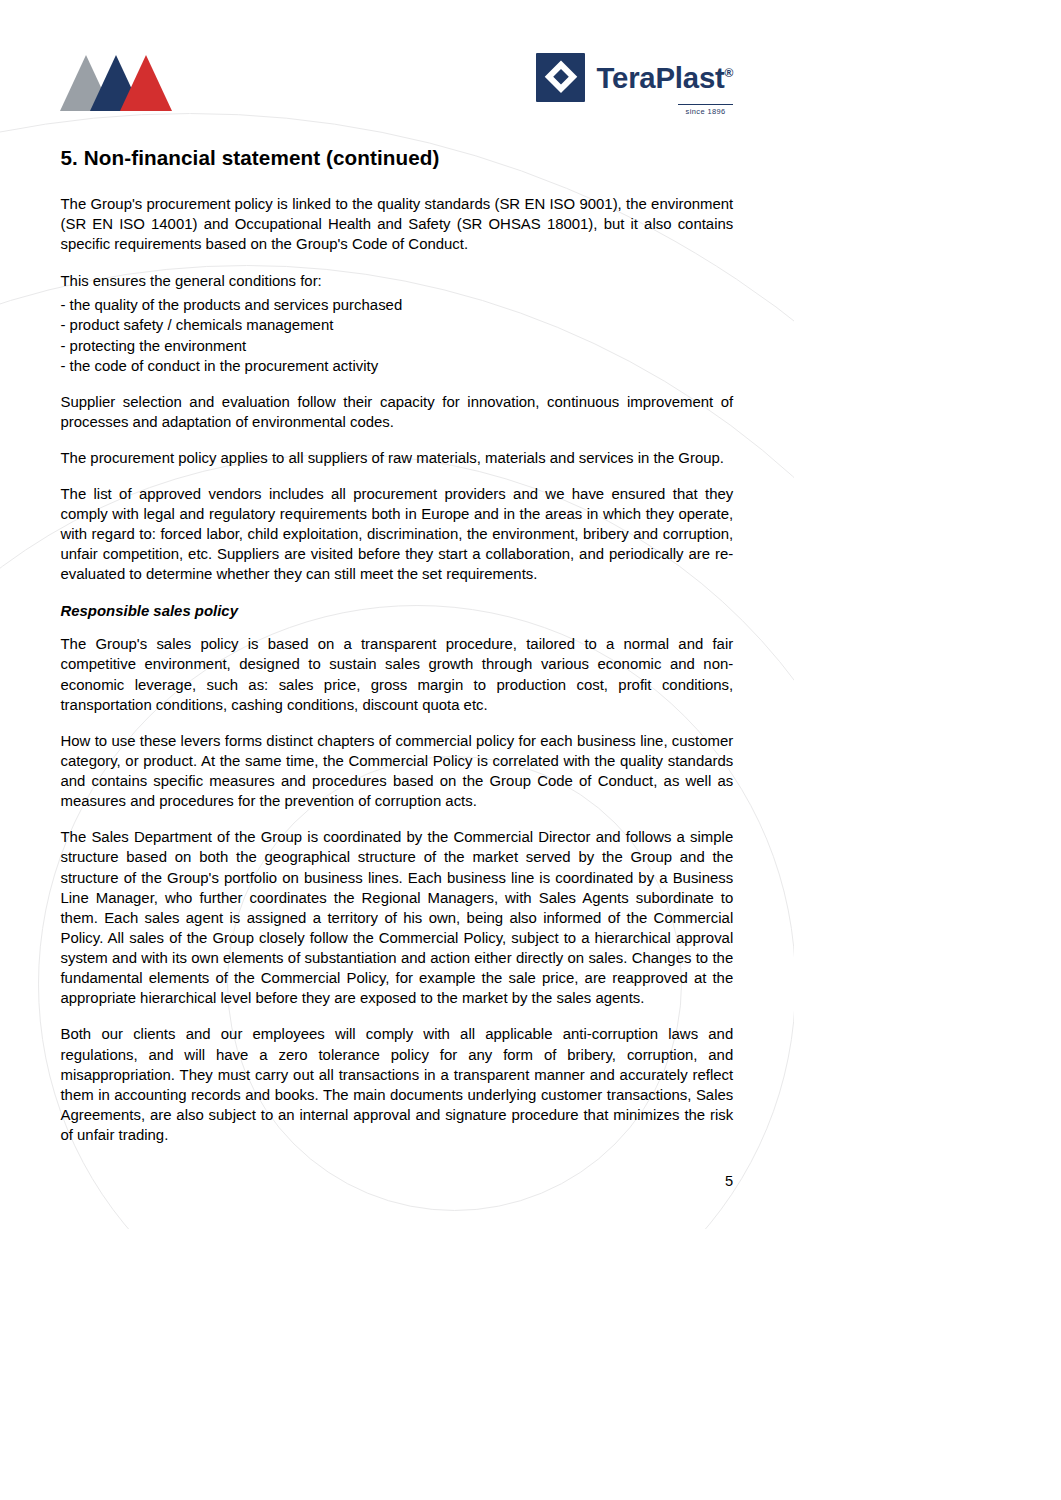TeraPlast®
since 1896
5. Non-financial statement (continued)
The Group's procurement policy is linked to the quality standards (SR EN ISO 9001), the environment (SR EN ISO 14001) and Occupational Health and Safety (SR OHSAS 18001), but it also contains specific requirements based on the Group's Code of Conduct.
This ensures the general conditions for:
- the quality of the products and services purchased
- product safety / chemicals management
- protecting the environment
- the code of conduct in the procurement activity
Supplier selection and evaluation follow their capacity for innovation, continuous improvement of processes and adaptation of environmental codes.
The procurement policy applies to all suppliers of raw materials, materials and services in the Group.
The list of approved vendors includes all procurement providers and we have ensured that they comply with legal and regulatory requirements both in Europe and in the areas in which they operate, with regard to: forced labor, child exploitation, discrimination, the environment, bribery and corruption, unfair competition, etc. Suppliers are visited before they start a collaboration, and periodically are re-evaluated to determine whether they can still meet the set requirements.
Responsible sales policy
The Group's sales policy is based on a transparent procedure, tailored to a normal and fair competitive environment, designed to sustain sales growth through various economic and non-economic leverage, such as: sales price, gross margin to production cost, profit conditions, transportation conditions, cashing conditions, discount quota etc.
How to use these levers forms distinct chapters of commercial policy for each business line, customer category, or product. At the same time, the Commercial Policy is correlated with the quality standards and contains specific measures and procedures based on the Group Code of Conduct, as well as measures and procedures for the prevention of corruption acts.
The Sales Department of the Group is coordinated by the Commercial Director and follows a simple structure based on both the geographical structure of the market served by the Group and the structure of the Group's portfolio on business lines. Each business line is coordinated by a Business Line Manager, who further coordinates the Regional Managers, with Sales Agents subordinate to them. Each sales agent is assigned a territory of his own, being also informed of the Commercial Policy. All sales of the Group closely follow the Commercial Policy, subject to a hierarchical approval system and with its own elements of substantiation and action either directly on sales. Changes to the fundamental elements of the Commercial Policy, for example the sale price, are reapproved at the appropriate hierarchical level before they are exposed to the market by the sales agents.
Both our clients and our employees will comply with all applicable anti-corruption laws and regulations, and will have a zero tolerance policy for any form of bribery, corruption, and misappropriation. They must carry out all transactions in a transparent manner and accurately reflect them in accounting records and books. The main documents underlying customer transactions, Sales Agreements, are also subject to an internal approval and signature procedure that minimizes the risk of unfair trading.
5